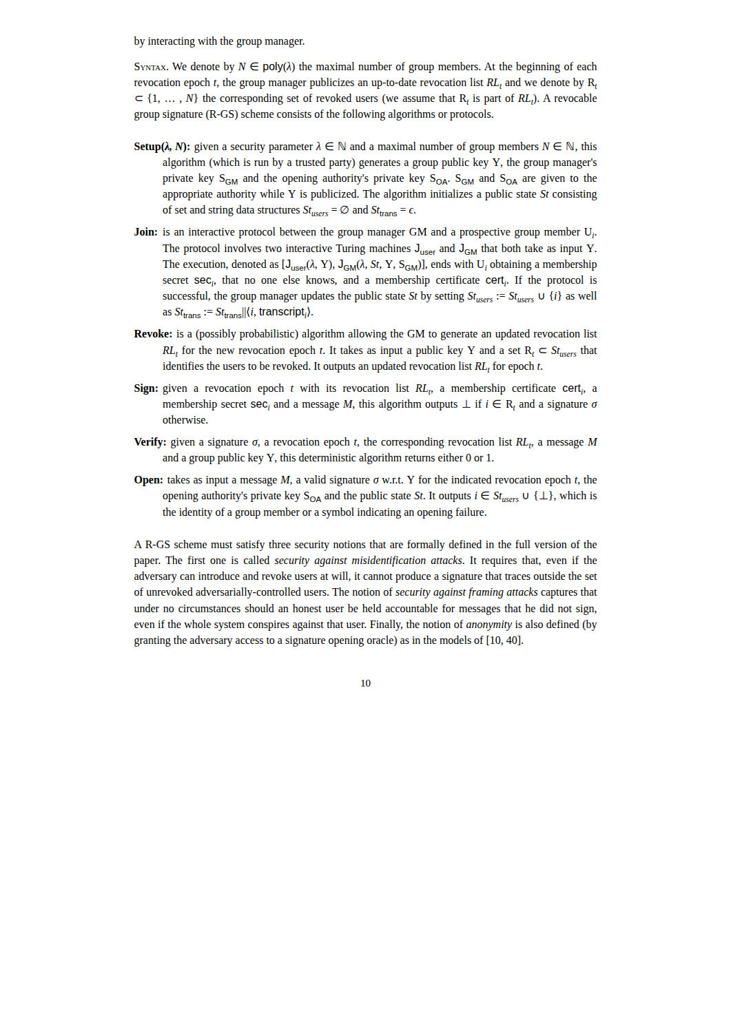by interacting with the group manager.
Syntax. We denote by N ∈ poly(λ) the maximal number of group members. At the beginning of each revocation epoch t, the group manager publicizes an up-to-date revocation list RLt and we denote by Rt ⊂ {1, … , N} the corresponding set of revoked users (we assume that Rt is part of RLt). A revocable group signature (R-GS) scheme consists of the following algorithms or protocols.
Setup(λ, N):
given a security parameter λ ∈ ℕ and a maximal number of group members N ∈ ℕ, this algorithm (which is run by a trusted party) generates a group public key Y, the group manager's private key SGM and the opening authority's private key SOA. SGM and SOA are given to the appropriate authority while Y is publicized. The algorithm initializes a public state St consisting of set and string data structures Stusers = ∅ and Sttrans = ϵ.
Join:
is an interactive protocol between the group manager GM and a prospective group member Ui. The protocol involves two interactive Turing machines Juser and JGM that both take as input Y. The execution, denoted as [Juser(λ, Y), JGM(λ, St, Y, SGM)], ends with Ui obtaining a membership secret seci, that no one else knows, and a membership certificate certi. If the protocol is successful, the group manager updates the public state St by setting Stusers := Stusers ∪ {i} as well as Sttrans := Sttrans||⟨i, transcripti⟩.
Revoke:
is a (possibly probabilistic) algorithm allowing the GM to generate an updated revocation list RLt for the new revocation epoch t. It takes as input a public key Y and a set Rt ⊂ Stusers that identifies the users to be revoked. It outputs an updated revocation list RLt for epoch t.
Sign:
given a revocation epoch t with its revocation list RLt, a membership certificate certi, a membership secret seci and a message M, this algorithm outputs ⊥ if i ∈ Rt and a signature σ otherwise.
Verify:
given a signature σ, a revocation epoch t, the corresponding revocation list RLt, a message M and a group public key Y, this deterministic algorithm returns either 0 or 1.
Open:
takes as input a message M, a valid signature σ w.r.t. Y for the indicated revocation epoch t, the opening authority's private key SOA and the public state St. It outputs i ∈ Stusers ∪ {⊥}, which is the identity of a group member or a symbol indicating an opening failure.
A R-GS scheme must satisfy three security notions that are formally defined in the full version of the paper. The first one is called security against misidentification attacks. It requires that, even if the adversary can introduce and revoke users at will, it cannot produce a signature that traces outside the set of unrevoked adversarially-controlled users. The notion of security against framing attacks captures that under no circumstances should an honest user be held accountable for messages that he did not sign, even if the whole system conspires against that user. Finally, the notion of anonymity is also defined (by granting the adversary access to a signature opening oracle) as in the models of [10, 40].
10